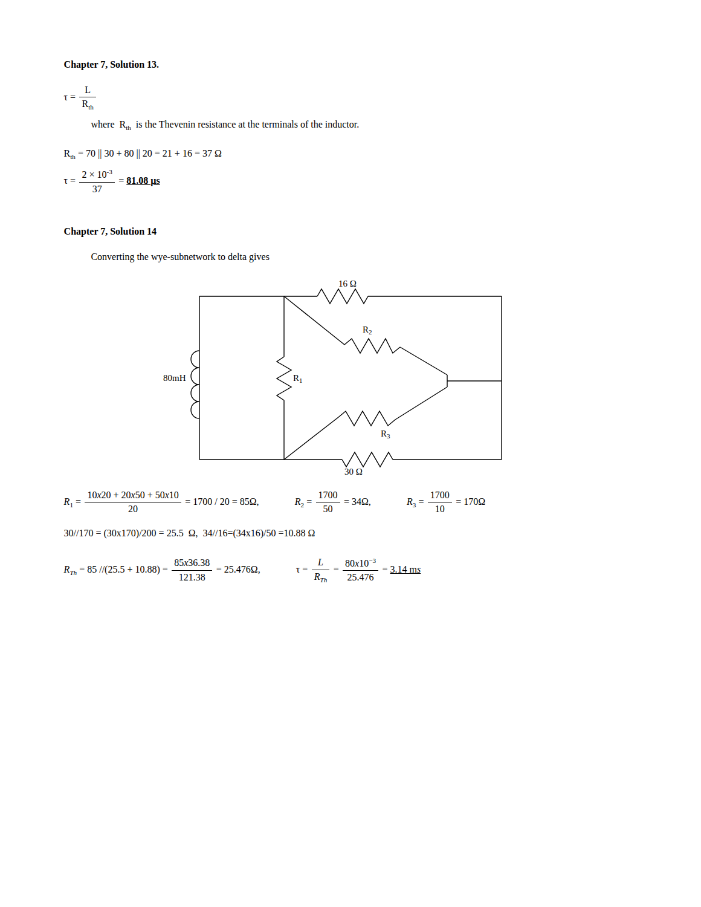Chapter 7, Solution 13.
τ = LRth
where Rth is the Thevenin resistance at the terminals of the inductor.
Rth = 70 || 30 + 80 || 20 = 21 + 16 = 37 Ω
τ = 2 × 10-337 = 81.08 µs
Chapter 7, Solution 14
Converting the wye-subnetwork to delta gives
16 Ω 30 Ω 80mH R1 R2 R3
R1 = 10x20 + 20x50 + 50x1020 = 1700 / 20 = 85Ω, R2 = 170050 = 34Ω, R3 = 170010 = 170Ω
30//170 = (30x170)/200 = 25.5 Ω, 34//16=(34x16)/50 =10.88 Ω
RTh = 85 //(25.5 + 10.88) = 85x36.38121.38 = 25.476Ω, τ = LRTh = 80x10−325.476 = 3.14 ms